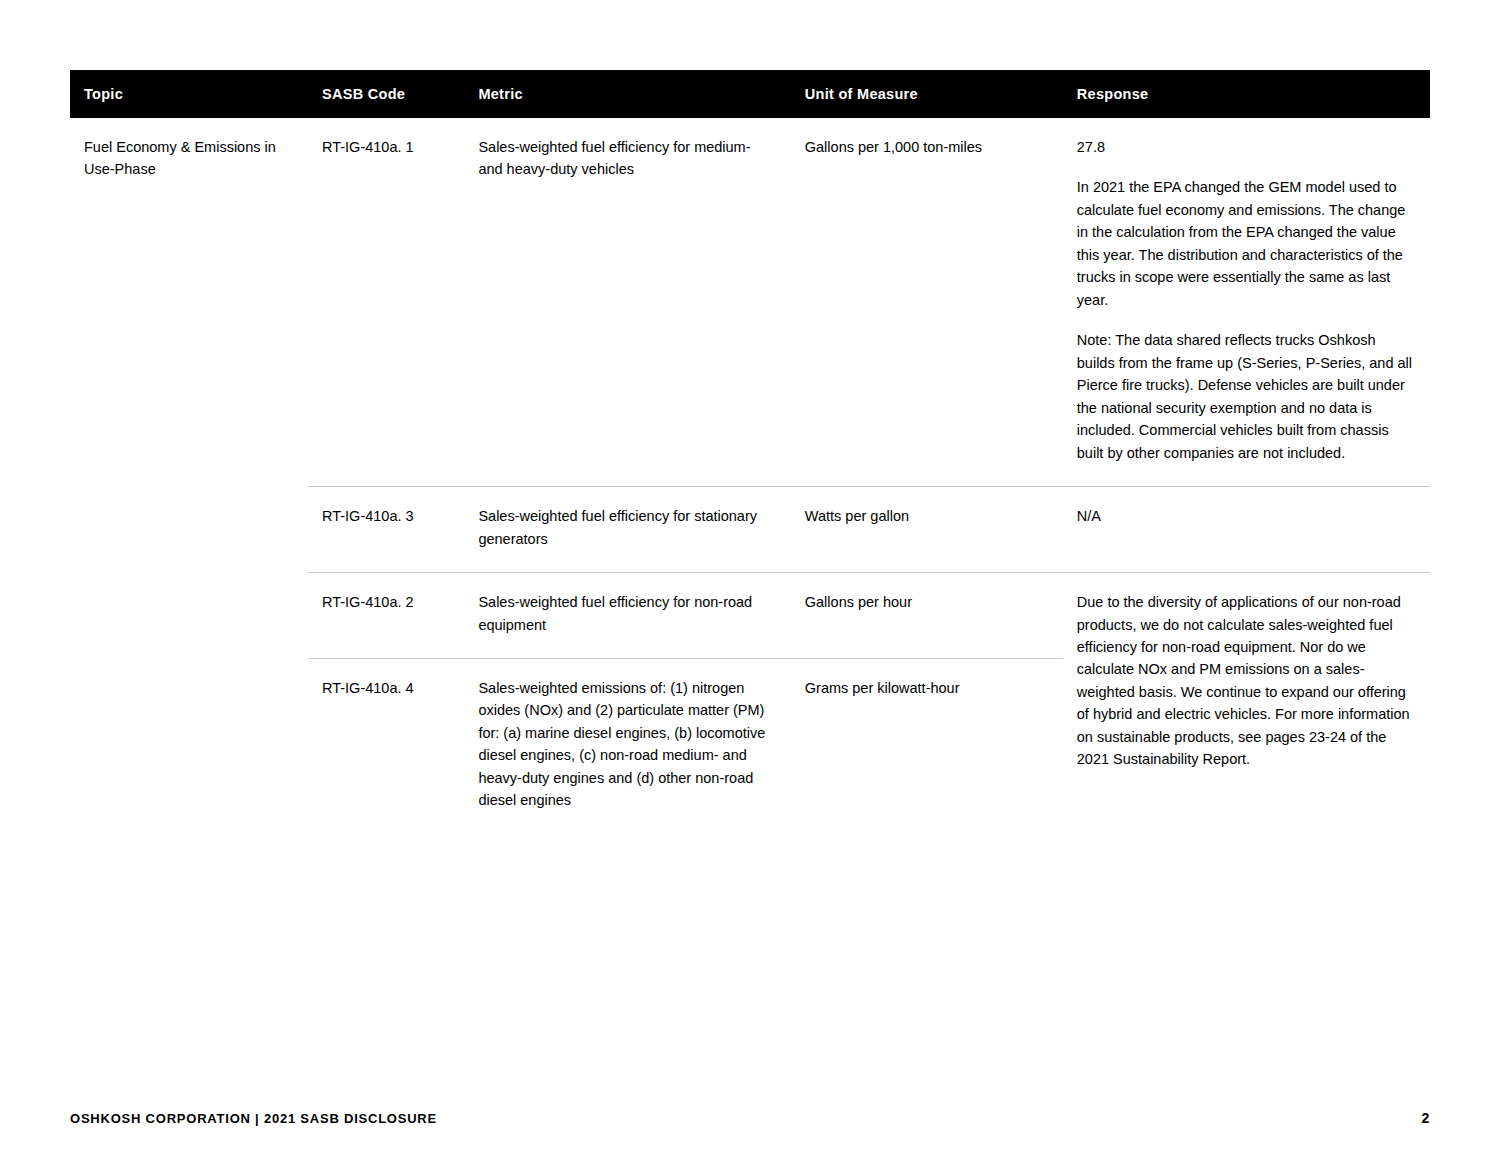| Topic | SASB Code | Metric | Unit of Measure | Response |
| --- | --- | --- | --- | --- |
| Fuel Economy & Emissions in Use-Phase | RT-IG-410a. 1 | Sales-weighted fuel efficiency for medium- and heavy-duty vehicles | Gallons per 1,000 ton-miles | 27.8 In 2021 the EPA changed the GEM model used to calculate fuel economy and emissions. The change in the calculation from the EPA changed the value this year. The distribution and characteristics of the trucks in scope were essentially the same as last year. Note: The data shared reflects trucks Oshkosh builds from the frame up (S-Series, P-Series, and all Pierce fire trucks). Defense vehicles are built under the national security exemption and no data is included. Commercial vehicles built from chassis built by other companies are not included. |
| RT-IG-410a. 3 | Sales-weighted fuel efficiency for stationary generators | Watts per gallon | N/A |
| RT-IG-410a. 2 | Sales-weighted fuel efficiency for non-road equipment | Gallons per hour | Due to the diversity of applications of our non-road products, we do not calculate sales-weighted fuel efficiency for non-road equipment. Nor do we calculate NOx and PM emissions on a sales-weighted basis. We continue to expand our offering of hybrid and electric vehicles. For more information on sustainable products, see pages 23-24 of the 2021 Sustainability Report. |
| RT-IG-410a. 4 | Sales-weighted emissions of: (1) nitrogen oxides (NOx) and (2) particulate matter (PM) for: (a) marine diesel engines, (b) locomotive diesel engines, (c) non-road medium- and heavy-duty engines and (d) other non-road diesel engines | Grams per kilowatt-hour |
OSHKOSH CORPORATION | 2021 SASB DISCLOSURE
2